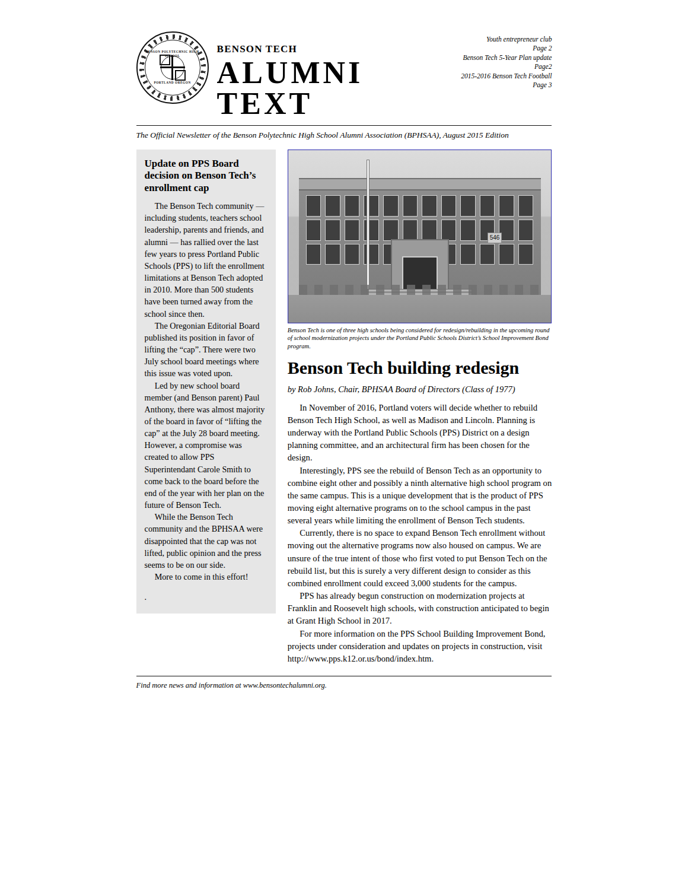Benson Polytechnic High School
Portland Oregon
Benson Tech
Alumni Text
Youth entrepreneur club
Page 2
Benson Tech 5-Year Plan update
Page2
2015-2016 Benson Tech Football
Page 3
The Official Newsletter of the Benson Polytechnic High School Alumni Association (BPHSAA), August 2015 Edition
Update on PPS Board decision on Benson Tech’s enrollment cap
The Benson Tech community — including students, teachers school leadership, parents and friends, and alumni — has rallied over the last few years to press Portland Public Schools (PPS) to lift the enrollment limitations at Benson Tech adopted in 2010. More than 500 students have been turned away from the school since then.
The Oregonian Editorial Board published its position in favor of lifting the “cap”. There were two July school board meetings where this issue was voted upon.
Led by new school board member (and Benson parent) Paul Anthony, there was almost majority of the board in favor of “lifting the cap” at the July 28 board meeting. However, a compromise was created to allow PPS Superintendant Carole Smith to come back to the board before the end of the year with her plan on the future of Benson Tech.
While the Benson Tech community and the BPHSAA were disappointed that the cap was not lifted, public opinion and the press seems to be on our side.
More to come in this effort!
.
546
Benson Tech is one of three high schools being considered for redesign/rebuilding in the upcoming round of school modernization projects under the Portland Public Schools District’s School Improvement Bond program.
Benson Tech building redesign
by Rob Johns, Chair, BPHSAA Board of Directors (Class of 1977)
In November of 2016, Portland voters will decide whether to rebuild Benson Tech High School, as well as Madison and Lincoln. Planning is underway with the Portland Public Schools (PPS) District on a design planning committee, and an architectural firm has been chosen for the design.
Interestingly, PPS see the rebuild of Benson Tech as an opportunity to combine eight other and possibly a ninth alternative high school program on the same campus. This is a unique development that is the product of PPS moving eight alternative programs on to the school campus in the past several years while limiting the enrollment of Benson Tech students.
Currently, there is no space to expand Benson Tech enrollment without moving out the alternative programs now also housed on campus. We are unsure of the true intent of those who first voted to put Benson Tech on the rebuild list, but this is surely a very different design to consider as this combined enrollment could exceed 3,000 students for the campus.
PPS has already begun construction on modernization projects at Franklin and Roosevelt high schools, with construction anticipated to begin at Grant High School in 2017.
For more information on the PPS School Building Improvement Bond, projects under consideration and updates on projects in construction, visit http://www.pps.k12.or.us/bond/index.htm.
Find more news and information at www.bensontechalumni.org.